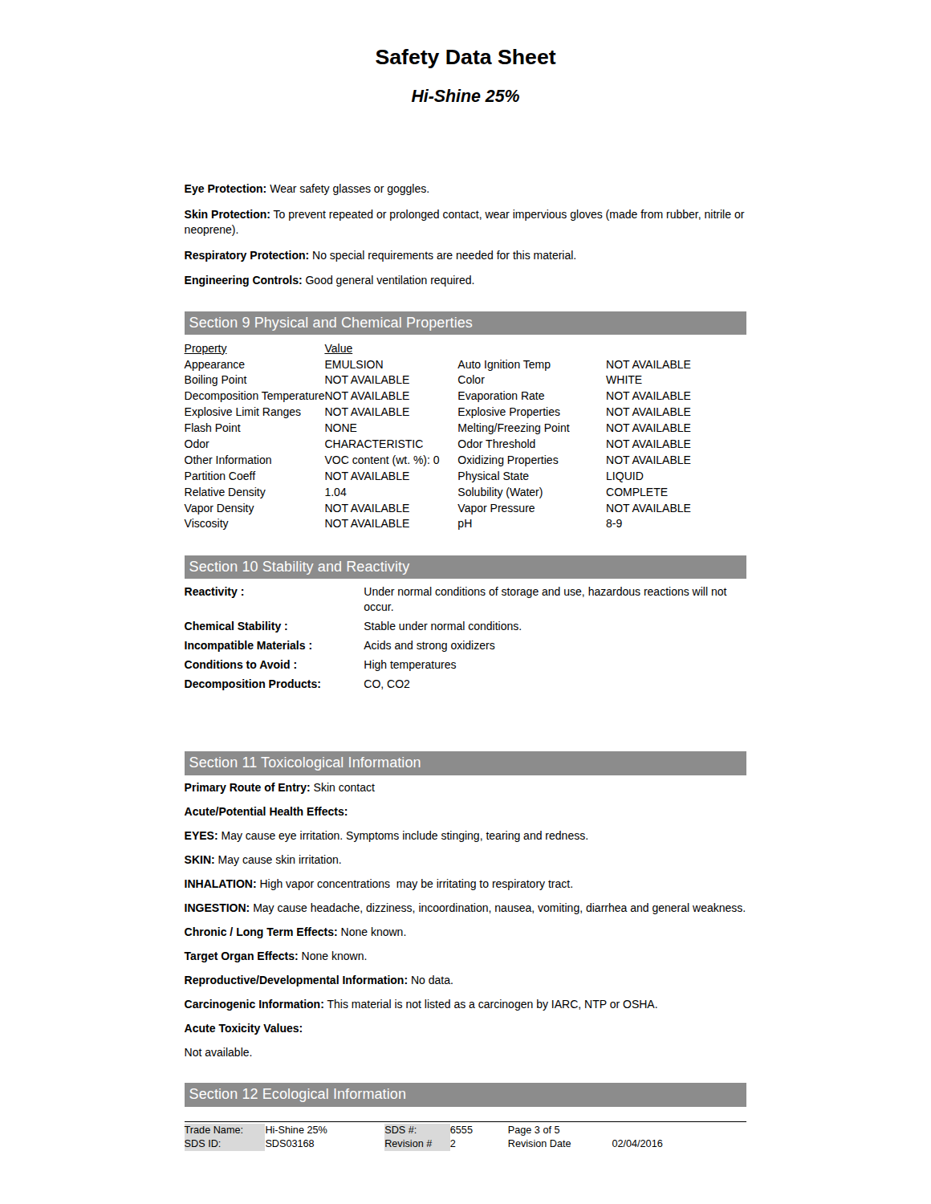Safety Data Sheet
Hi-Shine 25%
Eye Protection: Wear safety glasses or goggles.
Skin Protection: To prevent repeated or prolonged contact, wear impervious gloves (made from rubber, nitrile or neoprene).
Respiratory Protection: No special requirements are needed for this material.
Engineering Controls: Good general ventilation required.
Section 9 Physical and Chemical Properties
| Property | Value | | |
| Appearance | EMULSION | Auto Ignition Temp | NOT AVAILABLE |
| Boiling Point | NOT AVAILABLE | Color | WHITE |
| Decomposition Temperature | NOT AVAILABLE | Evaporation Rate | NOT AVAILABLE |
| Explosive Limit Ranges | NOT AVAILABLE | Explosive Properties | NOT AVAILABLE |
| Flash Point | NONE | Melting/Freezing Point | NOT AVAILABLE |
| Odor | CHARACTERISTIC | Odor Threshold | NOT AVAILABLE |
| Other Information | VOC content (wt. %): 0 | Oxidizing Properties | NOT AVAILABLE |
| Partition Coeff | NOT AVAILABLE | Physical State | LIQUID |
| Relative Density | 1.04 | Solubility (Water) | COMPLETE |
| Vapor Density | NOT AVAILABLE | Vapor Pressure | NOT AVAILABLE |
| Viscosity | NOT AVAILABLE | pH | 8-9 |
Section 10 Stability and Reactivity
| Reactivity : | Under normal conditions of storage and use, hazardous reactions will not occur. |
| Chemical Stability : | Stable under normal conditions. |
| Incompatible Materials : | Acids and strong oxidizers |
| Conditions to Avoid : | High temperatures |
| Decomposition Products: | CO, CO2 |
Section 11 Toxicological Information
Primary Route of Entry: Skin contact
Acute/Potential Health Effects:
EYES: May cause eye irritation. Symptoms include stinging, tearing and redness.
SKIN: May cause skin irritation.
INHALATION: High vapor concentrations may be irritating to respiratory tract.
INGESTION: May cause headache, dizziness, incoordination, nausea, vomiting, diarrhea and general weakness.
Chronic / Long Term Effects: None known.
Target Organ Effects: None known.
Reproductive/Developmental Information: No data.
Carcinogenic Information: This material is not listed as a carcinogen by IARC, NTP or OSHA.
Acute Toxicity Values:
Not available.
Section 12 Ecological Information
| Trade Name: | Hi-Shine 25% | SDS #: | 6555 | Page 3 of 5 | |
| SDS ID: | SDS03168 | Revision # | 2 | Revision Date | 02/04/2016 |